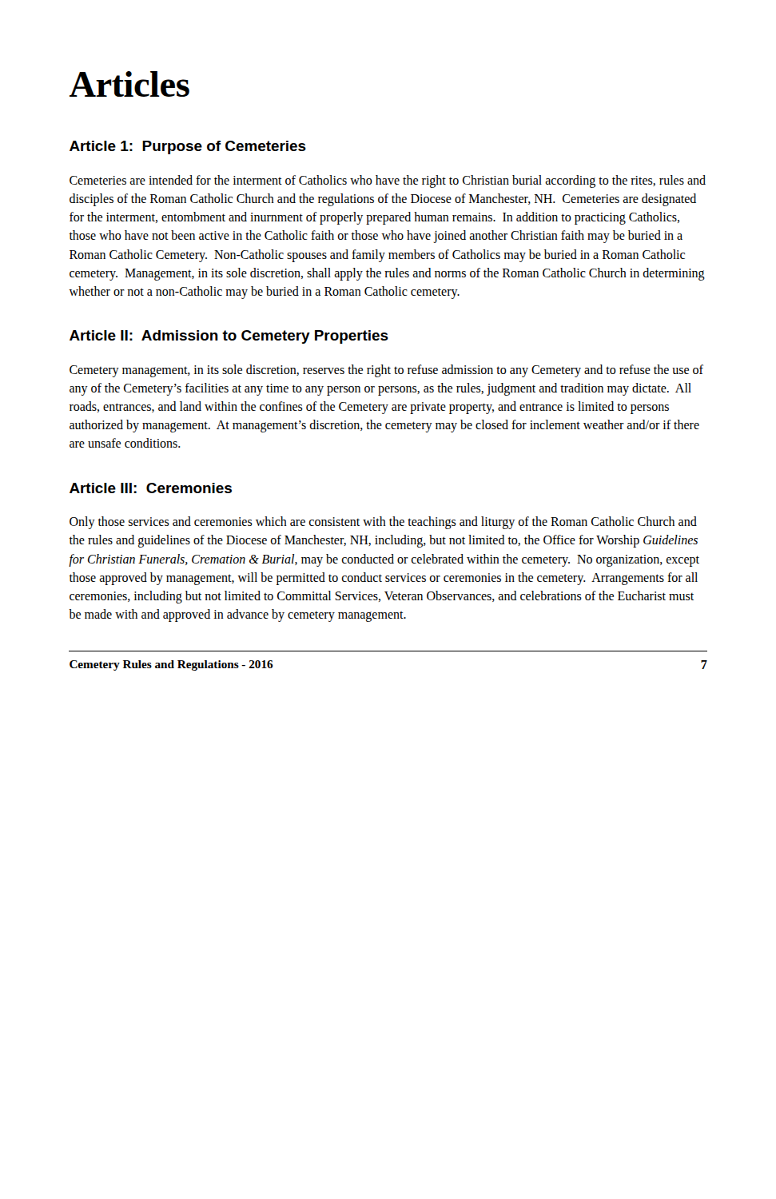Articles
Article 1: Purpose of Cemeteries
Cemeteries are intended for the interment of Catholics who have the right to Christian burial according to the rites, rules and disciples of the Roman Catholic Church and the regulations of the Diocese of Manchester, NH. Cemeteries are designated for the interment, entombment and inurnment of properly prepared human remains. In addition to practicing Catholics, those who have not been active in the Catholic faith or those who have joined another Christian faith may be buried in a Roman Catholic Cemetery. Non-Catholic spouses and family members of Catholics may be buried in a Roman Catholic cemetery. Management, in its sole discretion, shall apply the rules and norms of the Roman Catholic Church in determining whether or not a non-Catholic may be buried in a Roman Catholic cemetery.
Article II: Admission to Cemetery Properties
Cemetery management, in its sole discretion, reserves the right to refuse admission to any Cemetery and to refuse the use of any of the Cemetery’s facilities at any time to any person or persons, as the rules, judgment and tradition may dictate. All roads, entrances, and land within the confines of the Cemetery are private property, and entrance is limited to persons authorized by management. At management’s discretion, the cemetery may be closed for inclement weather and/or if there are unsafe conditions.
Article III: Ceremonies
Only those services and ceremonies which are consistent with the teachings and liturgy of the Roman Catholic Church and the rules and guidelines of the Diocese of Manchester, NH, including, but not limited to, the Office for Worship Guidelines for Christian Funerals, Cremation & Burial, may be conducted or celebrated within the cemetery. No organization, except those approved by management, will be permitted to conduct services or ceremonies in the cemetery. Arrangements for all ceremonies, including but not limited to Committal Services, Veteran Observances, and celebrations of the Eucharist must be made with and approved in advance by cemetery management.
Cemetery Rules and Regulations - 2016 7